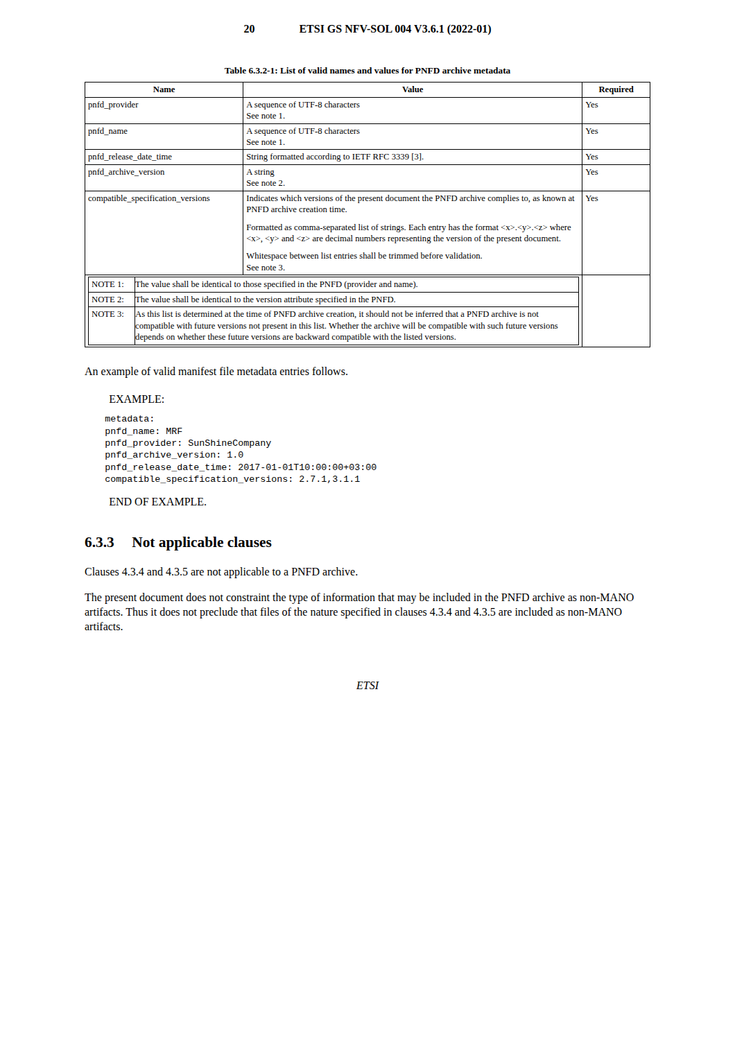20 ETSI GS NFV-SOL 004 V3.6.1 (2022-01)
Table 6.3.2-1: List of valid names and values for PNFD archive metadata
| Name | Value | Required |
| --- | --- | --- |
| pnfd_provider | A sequence of UTF-8 characters See note 1. | Yes |
| pnfd_name | A sequence of UTF-8 characters See note 1. | Yes |
| pnfd_release_date_time | String formatted according to IETF RFC 3339 [3]. | Yes |
| pnfd_archive_version | A string See note 2. | Yes |
| compatible_specification_versions | Indicates which versions of the present document the PNFD archive complies to, as known at PNFD archive creation time. Formatted as comma-separated list of strings. Each entry has the format <x>.<y>.<z> where <x>, <y> and <z> are decimal numbers representing the version of the present document. Whitespace between list entries shall be trimmed before validation. See note 3. | Yes |
| / NOTE 1: / The value shall be identical to those specified in the PNFD (provider and name). / / NOTE 2: / The value shall be identical to the version attribute specified in the PNFD. / / NOTE 3: / As this list is determined at the time of PNFD archive creation, it should not be inferred that a PNFD archive is not compatible with future versions not present in this list. Whether the archive will be compatible with such future versions depends on whether these future versions are backward compatible with the listed versions. / | |
An example of valid manifest file metadata entries follows.
EXAMPLE:
metadata:
pnfd_name: MRF
pnfd_provider: SunShineCompany
pnfd_archive_version: 1.0
pnfd_release_date_time: 2017-01-01T10:00:00+03:00
compatible_specification_versions: 2.7.1,3.1.1
END OF EXAMPLE.
6.3.3 Not applicable clauses
Clauses 4.3.4 and 4.3.5 are not applicable to a PNFD archive.
The present document does not constraint the type of information that may be included in the PNFD archive as non-MANO artifacts. Thus it does not preclude that files of the nature specified in clauses 4.3.4 and 4.3.5 are included as non-MANO artifacts.
ETSI